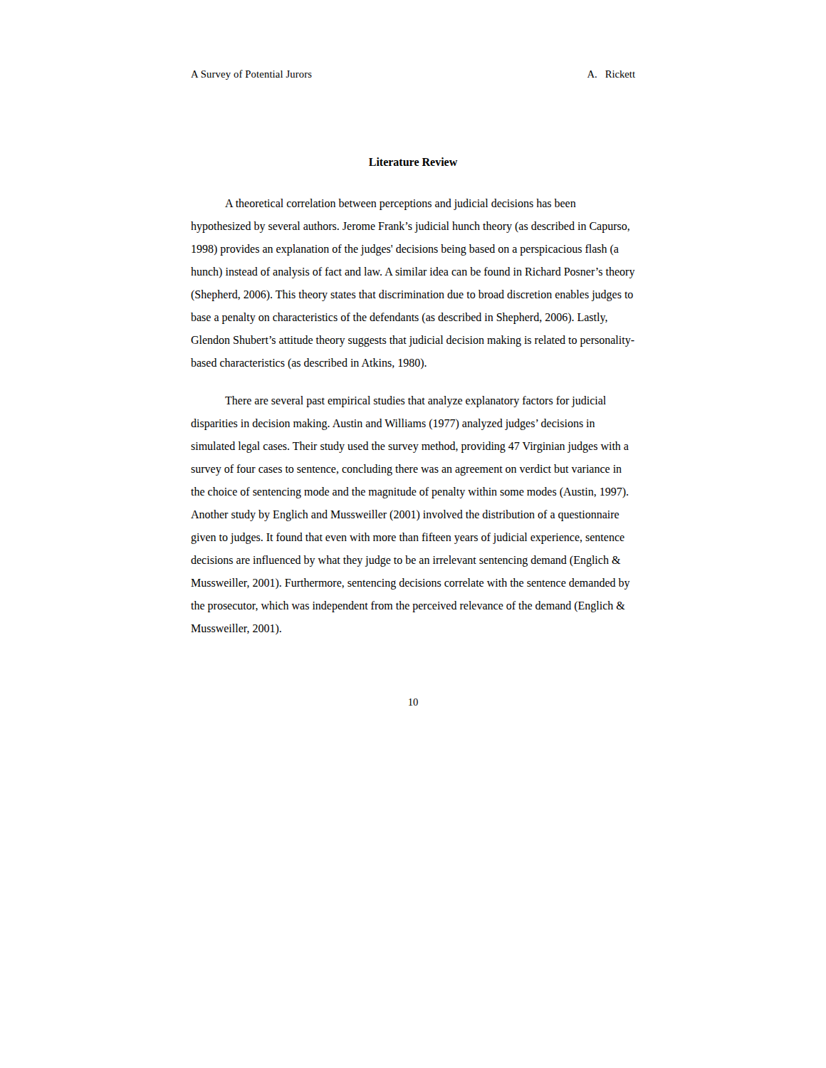A Survey of Potential Jurors A. Rickett
Literature Review
A theoretical correlation between perceptions and judicial decisions has been hypothesized by several authors. Jerome Frank’s judicial hunch theory (as described in Capurso, 1998) provides an explanation of the judges' decisions being based on a perspicacious flash (a hunch) instead of analysis of fact and law. A similar idea can be found in Richard Posner’s theory (Shepherd, 2006). This theory states that discrimination due to broad discretion enables judges to base a penalty on characteristics of the defendants (as described in Shepherd, 2006). Lastly, Glendon Shubert’s attitude theory suggests that judicial decision making is related to personality-based characteristics (as described in Atkins, 1980).
There are several past empirical studies that analyze explanatory factors for judicial disparities in decision making. Austin and Williams (1977) analyzed judges’ decisions in simulated legal cases. Their study used the survey method, providing 47 Virginian judges with a survey of four cases to sentence, concluding there was an agreement on verdict but variance in the choice of sentencing mode and the magnitude of penalty within some modes (Austin, 1997). Another study by Englich and Mussweiller (2001) involved the distribution of a questionnaire given to judges. It found that even with more than fifteen years of judicial experience, sentence decisions are influenced by what they judge to be an irrelevant sentencing demand (Englich & Mussweiller, 2001). Furthermore, sentencing decisions correlate with the sentence demanded by the prosecutor, which was independent from the perceived relevance of the demand (Englich & Mussweiller, 2001).
10